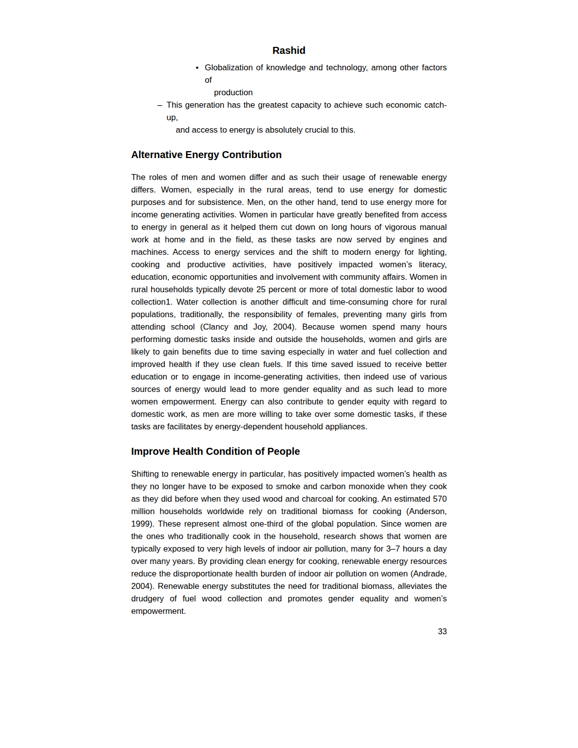Rashid
Globalization of knowledge and technology, among other factors of production
This generation has the greatest capacity to achieve such economic catch-up, and access to energy is absolutely crucial to this.
Alternative Energy Contribution
The roles of men and women differ and as such their usage of renewable energy differs. Women, especially in the rural areas, tend to use energy for domestic purposes and for subsistence. Men, on the other hand, tend to use energy more for income generating activities. Women in particular have greatly benefited from access to energy in general as it helped them cut down on long hours of vigorous manual work at home and in the field, as these tasks are now served by engines and machines. Access to energy services and the shift to modern energy for lighting, cooking and productive activities, have positively impacted women’s literacy, education, economic opportunities and involvement with community affairs. Women in rural households typically devote 25 percent or more of total domestic labor to wood collection1. Water collection is another difficult and time-consuming chore for rural populations, traditionally, the responsibility of females, preventing many girls from attending school (Clancy and Joy, 2004). Because women spend many hours performing domestic tasks inside and outside the households, women and girls are likely to gain benefits due to time saving especially in water and fuel collection and improved health if they use clean fuels. If this time saved issued to receive better education or to engage in income-generating activities, then indeed use of various sources of energy would lead to more gender equality and as such lead to more women empowerment. Energy can also contribute to gender equity with regard to domestic work, as men are more willing to take over some domestic tasks, if these tasks are facilitates by energy-dependent household appliances.
Improve Health Condition of People
Shifting to renewable energy in particular, has positively impacted women’s health as they no longer have to be exposed to smoke and carbon monoxide when they cook as they did before when they used wood and charcoal for cooking. An estimated 570 million households worldwide rely on traditional biomass for cooking (Anderson, 1999). These represent almost one-third of the global population. Since women are the ones who traditionally cook in the household, research shows that women are typically exposed to very high levels of indoor air pollution, many for 3–7 hours a day over many years. By providing clean energy for cooking, renewable energy resources reduce the disproportionate health burden of indoor air pollution on women (Andrade, 2004). Renewable energy substitutes the need for traditional biomass, alleviates the drudgery of fuel wood collection and promotes gender equality and women’s empowerment.
33